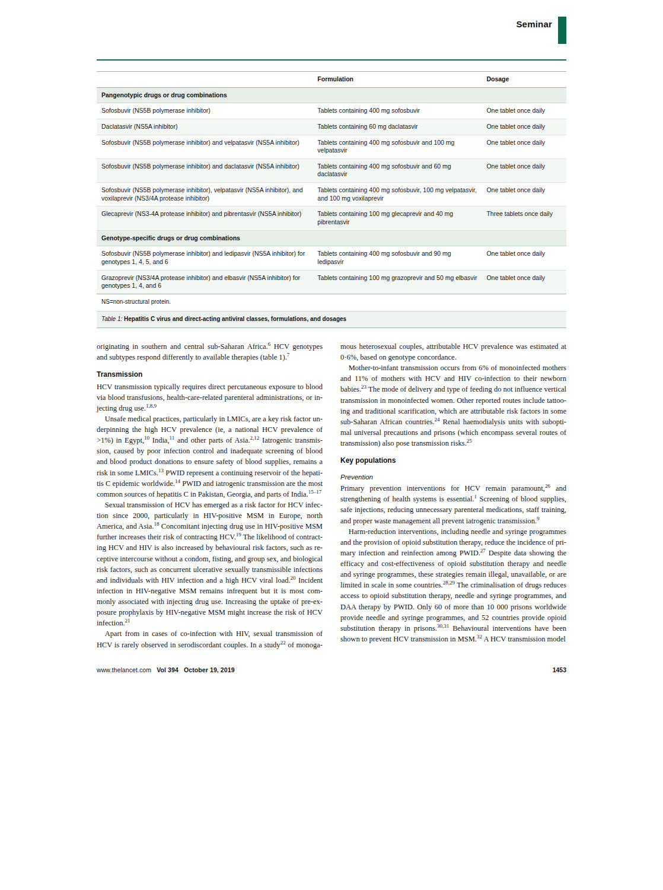Seminar
| | Formulation | Dosage |
| --- | --- | --- |
| Pangenotypic drugs or drug combinations |
| Sofosbuvir (NS5B polymerase inhibitor) | Tablets containing 400 mg sofosbuvir | One tablet once daily |
| Daclatasvir (NS5A inhibitor) | Tablets containing 60 mg daclatasvir | One tablet once daily |
| Sofosbuvir (NS5B polymerase inhibitor) and velpatasvir (NS5A inhibitor) | Tablets containing 400 mg sofosbuvir and 100 mg velpatasvir | One tablet once daily |
| Sofosbuvir (NS5B polymerase inhibitor) and daclatasvir (NS5A inhibitor) | Tablets containing 400 mg sofosbuvir and 60 mg daclatasvir | One tablet once daily |
| Sofosbuvir (NS5B polymerase inhibitor), velpatasvir (NS5A inhibitor), and voxilaprevir (NS3/4A protease inhibitor) | Tablets containing 400 mg sofosbuvir, 100 mg velpatasvir, and 100 mg voxilaprevir | One tablet once daily |
| Glecaprevir (NS3-4A protease inhibitor) and pibrentasvir (NS5A inhibitor) | Tablets containing 100 mg glecaprevir and 40 mg pibrentasvir | Three tablets once daily |
| Genotype-specific drugs or drug combinations |
| Sofosbuvir (NS5B polymerase inhibitor) and ledipasvir (NS5A inhibitor) for genotypes 1, 4, 5, and 6 | Tablets containing 400 mg sofosbuvir and 90 mg ledipasvir | One tablet once daily |
| Grazoprevir (NS3/4A protease inhibitor) and elbasvir (NS5A inhibitor) for genotypes 1, 4, and 6 | Tablets containing 100 mg grazoprevir and 50 mg elbasvir | One tablet once daily |
NS=non-structural protein.
Table 1: Hepatitis C virus and direct-acting antiviral classes, formulations, and dosages
originating in southern and central sub-Saharan Africa.6 HCV genotypes and subtypes respond differently to available therapies (table 1).7
Transmission
HCV transmission typically requires direct percutaneous exposure to blood via blood transfusions, health-care-related parenteral administrations, or injecting drug use.1,8,9
Unsafe medical practices, particularly in LMICs, are a key risk factor underpinning the high HCV prevalence (ie, a national HCV prevalence of >1%) in Egypt,10 India,11 and other parts of Asia.2,12 Iatrogenic transmission, caused by poor infection control and inadequate screening of blood and blood product donations to ensure safety of blood supplies, remains a risk in some LMICs.13 PWID represent a continuing reservoir of the hepatitis C epidemic worldwide.14 PWID and iatrogenic transmission are the most common sources of hepatitis C in Pakistan, Georgia, and parts of India.15–17
Sexual transmission of HCV has emerged as a risk factor for HCV infection since 2000, particularly in HIV-positive MSM in Europe, north America, and Asia.18 Concomitant injecting drug use in HIV-positive MSM further increases their risk of contracting HCV.19 The likelihood of contracting HCV and HIV is also increased by behavioural risk factors, such as receptive intercourse without a condom, fisting, and group sex, and biological risk factors, such as concurrent ulcerative sexually transmissible infections and individuals with HIV infection and a high HCV viral load.20 Incident infection in HIV-negative MSM remains infrequent but it is most commonly associated with injecting drug use. Increasing the uptake of pre-exposure prophylaxis by HIV-negative MSM might increase the risk of HCV infection.21
Apart from in cases of co-infection with HIV, sexual transmission of HCV is rarely observed in serodiscordant couples. In a study22 of monogamous heterosexual couples, attributable HCV prevalence was estimated at 0·6%, based on genotype concordance.
Mother-to-infant transmission occurs from 6% of monoinfected mothers and 11% of mothers with HCV and HIV co-infection to their newborn babies.23 The mode of delivery and type of feeding do not influence vertical transmission in monoinfected women. Other reported routes include tattooing and traditional scarification, which are attributable risk factors in some sub-Saharan African countries.24 Renal haemodialysis units with suboptimal universal precautions and prisons (which encompass several routes of transmission) also pose transmission risks.25
Key populations
Prevention
Primary prevention interventions for HCV remain paramount,26 and strengthening of health systems is essential.1 Screening of blood supplies, safe injections, reducing unnecessary parenteral medications, staff training, and proper waste management all prevent iatrogenic transmission.9
Harm-reduction interventions, including needle and syringe programmes and the provision of opioid substitution therapy, reduce the incidence of primary infection and reinfection among PWID.27 Despite data showing the efficacy and cost-effectiveness of opioid substitution therapy and needle and syringe programmes, these strategies remain illegal, unavailable, or are limited in scale in some countries.28,29 The criminalisation of drugs reduces access to opioid substitution therapy, needle and syringe programmes, and DAA therapy by PWID. Only 60 of more than 10 000 prisons worldwide provide needle and syringe programmes, and 52 countries provide opioid substitution therapy in prisons.30,31 Behavioural interventions have been shown to prevent HCV transmission in MSM.32 A HCV transmission model
www.thelancet.com Vol 394 October 19, 2019
1453